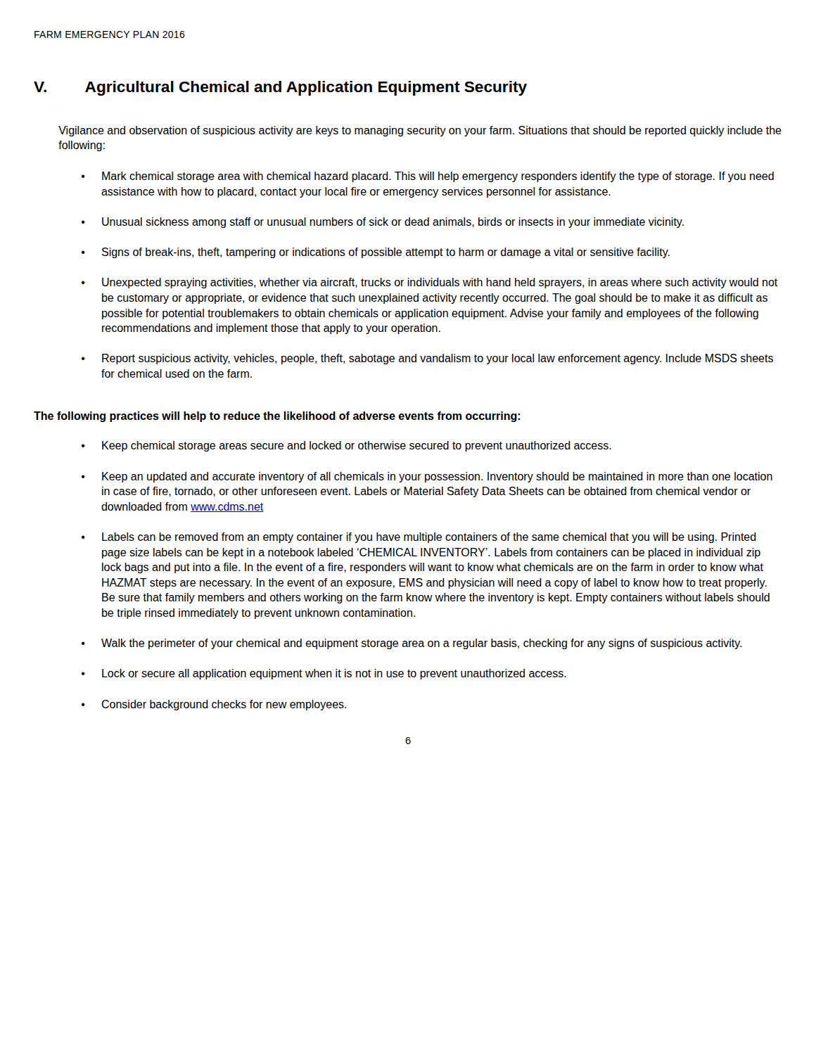FARM EMERGENCY PLAN 2016
V. Agricultural Chemical and Application Equipment Security
Vigilance and observation of suspicious activity are keys to managing security on your farm. Situations that should be reported quickly include the following:
Mark chemical storage area with chemical hazard placard. This will help emergency responders identify the type of storage. If you need assistance with how to placard, contact your local fire or emergency services personnel for assistance.
Unusual sickness among staff or unusual numbers of sick or dead animals, birds or insects in your immediate vicinity.
Signs of break-ins, theft, tampering or indications of possible attempt to harm or damage a vital or sensitive facility.
Unexpected spraying activities, whether via aircraft, trucks or individuals with hand held sprayers, in areas where such activity would not be customary or appropriate, or evidence that such unexplained activity recently occurred. The goal should be to make it as difficult as possible for potential troublemakers to obtain chemicals or application equipment. Advise your family and employees of the following recommendations and implement those that apply to your operation.
Report suspicious activity, vehicles, people, theft, sabotage and vandalism to your local law enforcement agency. Include MSDS sheets for chemical used on the farm.
The following practices will help to reduce the likelihood of adverse events from occurring:
Keep chemical storage areas secure and locked or otherwise secured to prevent unauthorized access.
Keep an updated and accurate inventory of all chemicals in your possession. Inventory should be maintained in more than one location in case of fire, tornado, or other unforeseen event. Labels or Material Safety Data Sheets can be obtained from chemical vendor or downloaded from www.cdms.net
Labels can be removed from an empty container if you have multiple containers of the same chemical that you will be using. Printed page size labels can be kept in a notebook labeled ‘CHEMICAL INVENTORY’. Labels from containers can be placed in individual zip lock bags and put into a file. In the event of a fire, responders will want to know what chemicals are on the farm in order to know what HAZMAT steps are necessary. In the event of an exposure, EMS and physician will need a copy of label to know how to treat properly. Be sure that family members and others working on the farm know where the inventory is kept. Empty containers without labels should be triple rinsed immediately to prevent unknown contamination.
Walk the perimeter of your chemical and equipment storage area on a regular basis, checking for any signs of suspicious activity.
Lock or secure all application equipment when it is not in use to prevent unauthorized access.
Consider background checks for new employees.
6